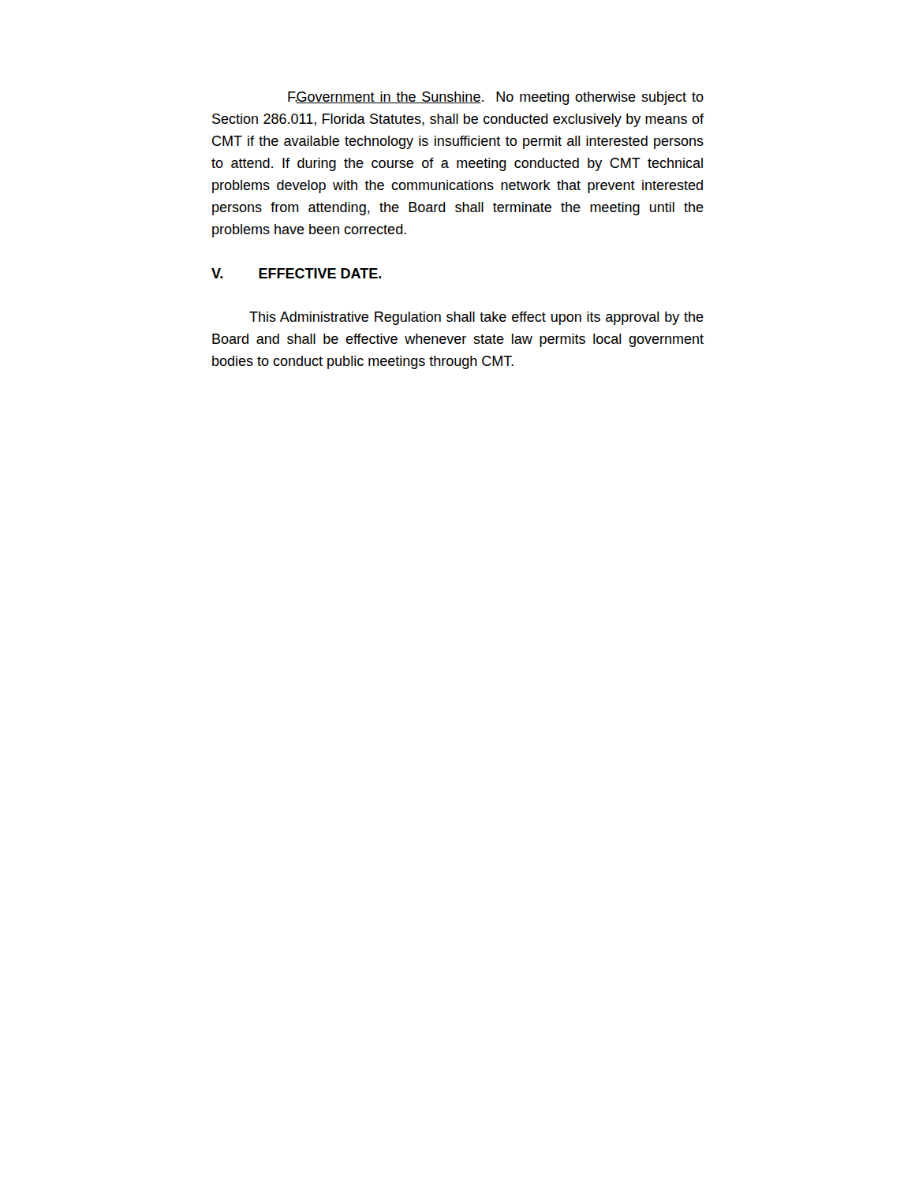F. Government in the Sunshine. No meeting otherwise subject to Section 286.011, Florida Statutes, shall be conducted exclusively by means of CMT if the available technology is insufficient to permit all interested persons to attend. If during the course of a meeting conducted by CMT technical problems develop with the communications network that prevent interested persons from attending, the Board shall terminate the meeting until the problems have been corrected.
V. EFFECTIVE DATE.
This Administrative Regulation shall take effect upon its approval by the Board and shall be effective whenever state law permits local government bodies to conduct public meetings through CMT.